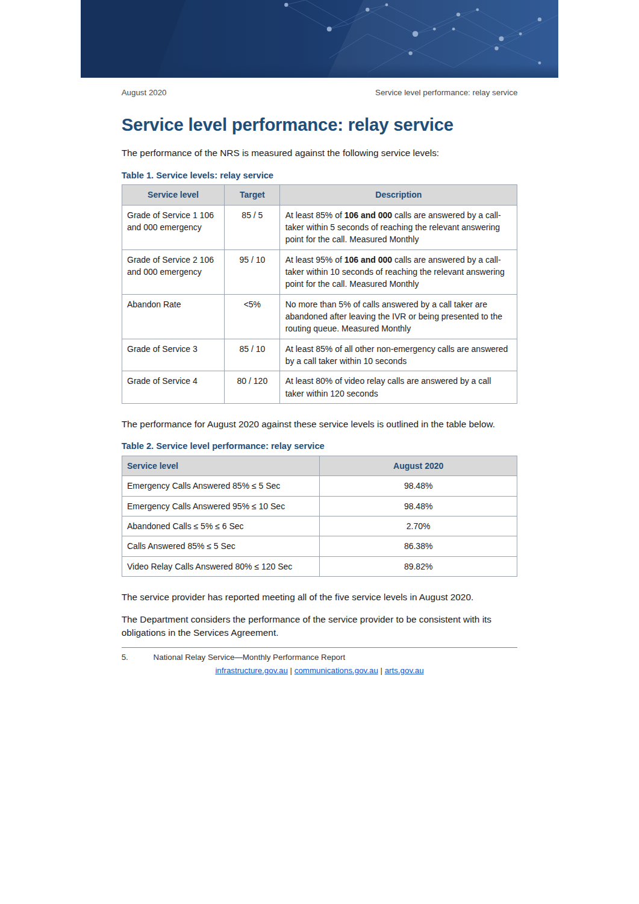August 2020
Service level performance: relay service
Service level performance: relay service
The performance of the NRS is measured against the following service levels:
Table 1. Service levels: relay service
| Service level | Target | Description |
| --- | --- | --- |
| Grade of Service 1 106 and 000 emergency | 85 / 5 | At least 85% of 106 and 000 calls are answered by a call-taker within 5 seconds of reaching the relevant answering point for the call. Measured Monthly |
| Grade of Service 2 106 and 000 emergency | 95 / 10 | At least 95% of 106 and 000 calls are answered by a call-taker within 10 seconds of reaching the relevant answering point for the call. Measured Monthly |
| Abandon Rate | <5% | No more than 5% of calls answered by a call taker are abandoned after leaving the IVR or being presented to the routing queue. Measured Monthly |
| Grade of Service 3 | 85 / 10 | At least 85% of all other non-emergency calls are answered by a call taker within 10 seconds |
| Grade of Service 4 | 80 / 120 | At least 80% of video relay calls are answered by a call taker within 120 seconds |
The performance for August 2020 against these service levels is outlined in the table below.
Table 2. Service level performance: relay service
| Service level | August 2020 |
| --- | --- |
| Emergency Calls Answered 85% ≤ 5 Sec | 98.48% |
| Emergency Calls Answered 95% ≤ 10 Sec | 98.48% |
| Abandoned Calls ≤ 5% ≤ 6 Sec | 2.70% |
| Calls Answered 85% ≤ 5 Sec | 86.38% |
| Video Relay Calls Answered 80% ≤ 120 Sec | 89.82% |
The service provider has reported meeting all of the five service levels in August 2020.
The Department considers the performance of the service provider to be consistent with its obligations in the Services Agreement.
5.
National Relay Service—Monthly Performance Report
infrastructure.gov.au | communications.gov.au | arts.gov.au